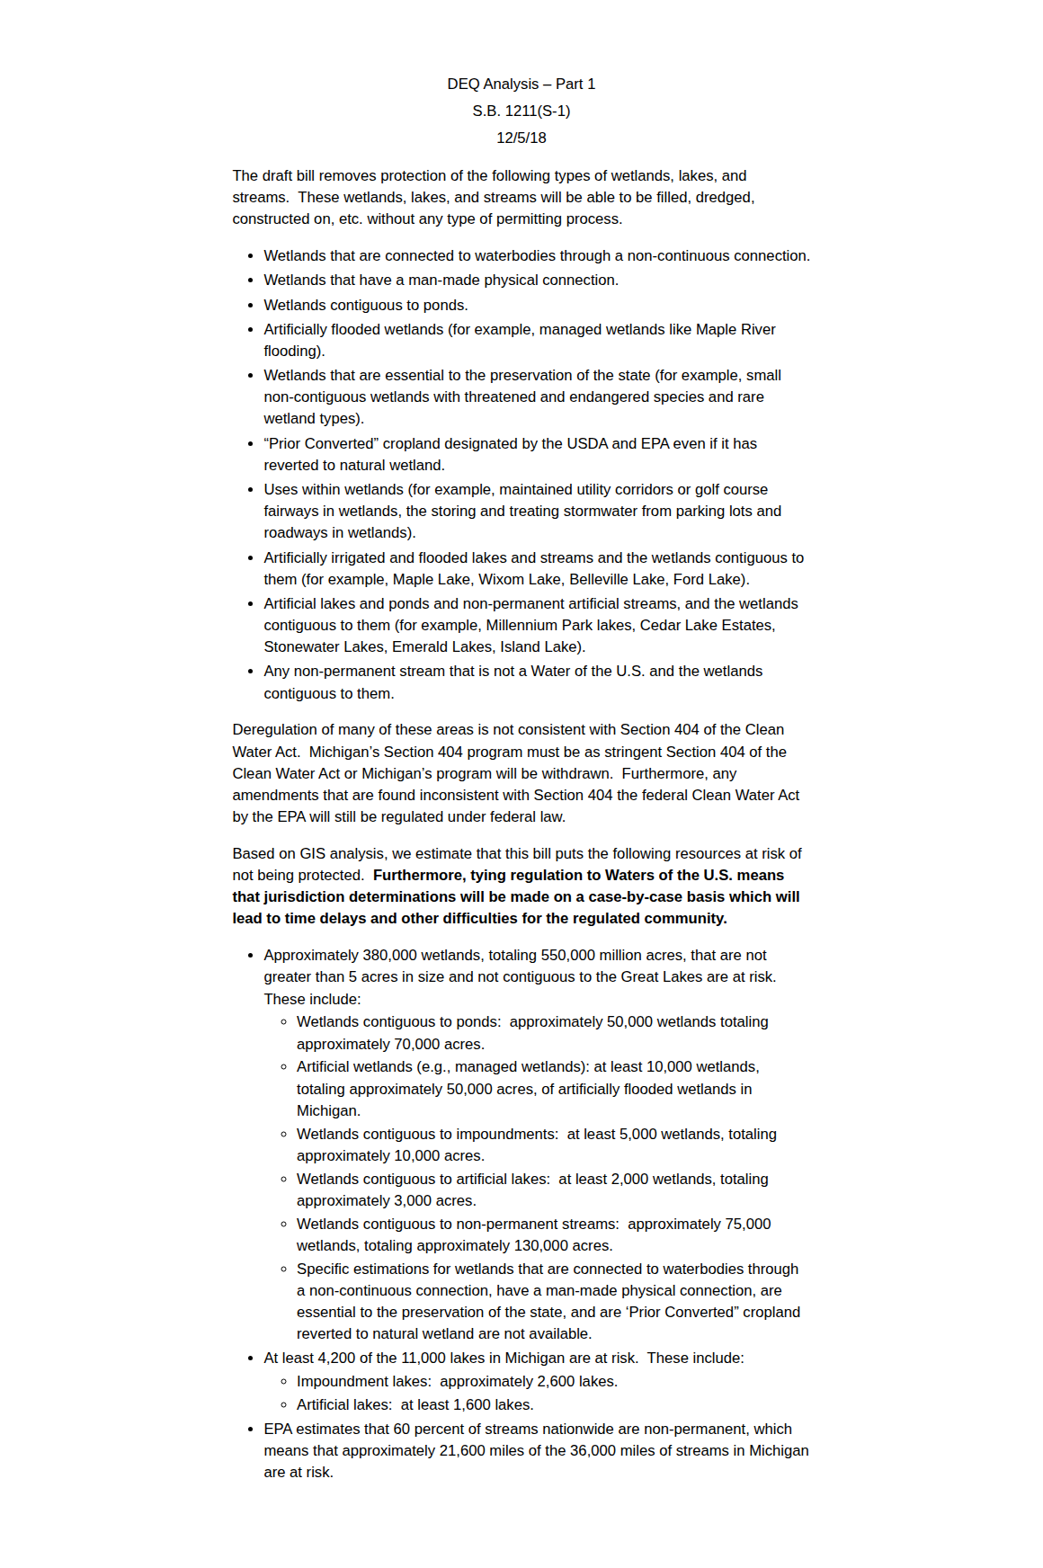DEQ Analysis – Part 1
S.B. 1211(S-1)
12/5/18
The draft bill removes protection of the following types of wetlands, lakes, and streams. These wetlands, lakes, and streams will be able to be filled, dredged, constructed on, etc. without any type of permitting process.
Wetlands that are connected to waterbodies through a non-continuous connection.
Wetlands that have a man-made physical connection.
Wetlands contiguous to ponds.
Artificially flooded wetlands (for example, managed wetlands like Maple River flooding).
Wetlands that are essential to the preservation of the state (for example, small non-contiguous wetlands with threatened and endangered species and rare wetland types).
“Prior Converted” cropland designated by the USDA and EPA even if it has reverted to natural wetland.
Uses within wetlands (for example, maintained utility corridors or golf course fairways in wetlands, the storing and treating stormwater from parking lots and roadways in wetlands).
Artificially irrigated and flooded lakes and streams and the wetlands contiguous to them (for example, Maple Lake, Wixom Lake, Belleville Lake, Ford Lake).
Artificial lakes and ponds and non-permanent artificial streams, and the wetlands contiguous to them (for example, Millennium Park lakes, Cedar Lake Estates, Stonewater Lakes, Emerald Lakes, Island Lake).
Any non-permanent stream that is not a Water of the U.S. and the wetlands contiguous to them.
Deregulation of many of these areas is not consistent with Section 404 of the Clean Water Act. Michigan’s Section 404 program must be as stringent Section 404 of the Clean Water Act or Michigan’s program will be withdrawn. Furthermore, any amendments that are found inconsistent with Section 404 the federal Clean Water Act by the EPA will still be regulated under federal law.
Based on GIS analysis, we estimate that this bill puts the following resources at risk of not being protected. Furthermore, tying regulation to Waters of the U.S. means that jurisdiction determinations will be made on a case-by-case basis which will lead to time delays and other difficulties for the regulated community.
Approximately 380,000 wetlands, totaling 550,000 million acres, that are not greater than 5 acres in size and not contiguous to the Great Lakes are at risk. These include:
Wetlands contiguous to ponds: approximately 50,000 wetlands totaling approximately 70,000 acres.
Artificial wetlands (e.g., managed wetlands): at least 10,000 wetlands, totaling approximately 50,000 acres, of artificially flooded wetlands in Michigan.
Wetlands contiguous to impoundments: at least 5,000 wetlands, totaling approximately 10,000 acres.
Wetlands contiguous to artificial lakes: at least 2,000 wetlands, totaling approximately 3,000 acres.
Wetlands contiguous to non-permanent streams: approximately 75,000 wetlands, totaling approximately 130,000 acres.
Specific estimations for wetlands that are connected to waterbodies through a non-continuous connection, have a man-made physical connection, are essential to the preservation of the state, and are ‘Prior Converted” cropland reverted to natural wetland are not available.
At least 4,200 of the 11,000 lakes in Michigan are at risk. These include:
Impoundment lakes: approximately 2,600 lakes.
Artificial lakes: at least 1,600 lakes.
EPA estimates that 60 percent of streams nationwide are non-permanent, which means that approximately 21,600 miles of the 36,000 miles of streams in Michigan are at risk.